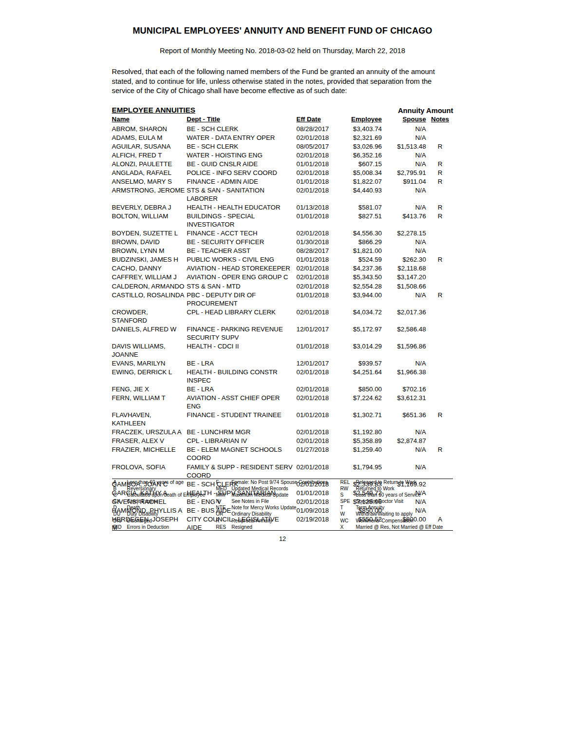MUNICIPAL EMPLOYEES' ANNUITY AND BENEFIT FUND OF CHICAGO
Report of Monthly Meeting No. 2018-03-02 held on Thursday, March 22, 2018
Resolved, that each of the following named members of the Fund be granted an annuity of the amount stated, and to continue for life, unless otherwise stated in the notes, provided that separation from the service of the City of Chicago shall have become effective as of such date:
EMPLOYEE ANNUITIES
Annuity Amount
| Name | Dept - Title | Eff Date | Employee | Spouse | Notes |
| --- | --- | --- | --- | --- | --- |
| ABROM, SHARON | BE - SCH CLERK | 08/28/2017 | $3,403.74 | N/A | |
| ADAMS, EULA M | WATER - DATA ENTRY OPER | 02/01/2018 | $2,321.69 | N/A | |
| AGUILAR, SUSANA | BE - SCH CLERK | 08/05/2017 | $3,026.96 | $1,513.48 | R |
| ALFICH, FRED T | WATER - HOISTING ENG | 02/01/2018 | $6,352.16 | N/A | |
| ALONZI, PAULETTE | BE - GUID CNSLR AIDE | 01/01/2018 | $607.15 | N/A | R |
| ANGLADA, RAFAEL | POLICE - INFO SERV COORD | 02/01/2018 | $5,008.34 | $2,795.91 | R |
| ANSELMO, MARY S | FINANCE - ADMIN AIDE | 01/01/2018 | $1,822.07 | $911.04 | R |
| ARMSTRONG, JEROME | STS & SAN - SANITATION LABORER | 02/01/2018 | $4,440.93 | N/A | |
| BEVERLY, DEBRA J | HEALTH - HEALTH EDUCATOR | 01/13/2018 | $581.07 | N/A | R |
| BOLTON, WILLIAM | BUILDINGS - SPECIAL INVESTIGATOR | 01/01/2018 | $827.51 | $413.76 | R |
| BOYDEN, SUZETTE L | FINANCE - ACCT TECH | 02/01/2018 | $4,556.30 | $2,278.15 | |
| BROWN, DAVID | BE - SECURITY OFFICER | 01/30/2018 | $866.29 | N/A | |
| BROWN, LYNN M | BE - TEACHER ASST | 08/28/2017 | $1,821.00 | N/A | |
| BUDZINSKI, JAMES H | PUBLIC WORKS - CIVIL ENG | 01/01/2018 | $524.59 | $262.30 | R |
| CACHO, DANNY | AVIATION - HEAD STOREKEEPER | 02/01/2018 | $4,237.36 | $2,118.68 | |
| CAFFREY, WILLIAM J | AVIATION - OPER ENG GROUP C | 02/01/2018 | $5,343.50 | $3,147.20 | |
| CALDERON, ARMANDO | STS & SAN - MTD | 02/01/2018 | $2,554.28 | $1,508.66 | |
| CASTILLO, ROSALINDA | PBC - DEPUTY DIR OF PROCUREMENT | 01/01/2018 | $3,944.00 | N/A | R |
| CROWDER, STANFORD | CPL - HEAD LIBRARY CLERK | 02/01/2018 | $4,034.72 | $2,017.36 | |
| DANIELS, ALFRED W | FINANCE - PARKING REVENUE SECURITY SUPV | 12/01/2017 | $5,172.97 | $2,586.48 | |
| DAVIS WILLIAMS, JOANNE | HEALTH - CDCI II | 01/01/2018 | $3,014.29 | $1,596.86 | |
| EVANS, MARILYN | BE - LRA | 12/01/2017 | $939.57 | N/A | |
| EWING, DERRICK L | HEALTH - BUILDING CONSTR INSPEC | 02/01/2018 | $4,251.64 | $1,966.38 | |
| FENG, JIE X | BE - LRA | 02/01/2018 | $850.00 | $702.16 | |
| FERN, WILLIAM T | AVIATION - ASST CHIEF OPER ENG | 02/01/2018 | $7,224.62 | $3,612.31 | |
| FLAVHAVEN, KATHLEEN | FINANCE - STUDENT TRAINEE | 01/01/2018 | $1,302.71 | $651.36 | R |
| FRACZEK, URSZULA A | BE - LUNCHRM MGR | 02/01/2018 | $1,192.80 | N/A | |
| FRASER, ALEX V | CPL - LIBRARIAN IV | 02/01/2018 | $5,358.89 | $2,874.87 | |
| FRAZIER, MICHELLE | BE - ELEM MAGNET SCHOOLS COORD | 01/27/2018 | $1,259.40 | N/A | R |
| FROLOVA, SOFIA | FAMILY & SUPP - RESIDENT SERV COORD | 02/01/2018 | $1,794.95 | N/A | |
| GAMBOA, JOAN C | BE - SCH CLERK | 02/01/2018 | $2,339.83 | $1,169.92 | |
| GARCIA, KATHY A | HEALTH - SUPV SANITARIAN | 01/01/2018 | $2,549.72 | N/A | |
| GIVENS, RACHEL | BE - ENG V | 02/01/2018 | $7,125.96 | N/A | |
| HAMMOND, PHYLLIS A | BE - BUS AIDE | 01/09/2018 | $850.00 | N/A | |
| HERDEGEN, JOSEPH M | CITY COUNCIL - LEGISLATIVE AIDE | 02/19/2018 | $550.52 | $800.00 | A |
| A | Less than 60 years of age | F | Female: No Post 9/74 Spouse Contributions | REL | Released to Return to Work |
| B | Reversionary | MED | Updated Medical Records | RW | Returned to Work |
| C | Calculated upon death of Employee | MMI | Maximum Medical Update | S | Less than 10 years of Service |
| CX | Credit Expires | N | See Notes in File | SPE | Specialist Doctor Visit |
| D | Death | NTE | Note for Mercy Works Update | T | Term Annuity |
| DU | Duty Disability | OR | Ordinary Disability | W | Withdraw/Waiting to apply |
| DIS | Discharged | R | Reciprocal Annuity | WC | Workmens' Compensation |
| EID | Errors in Deduction | RES | Resigned | X | Married @ Res, Not Married @ Eff Date |
12